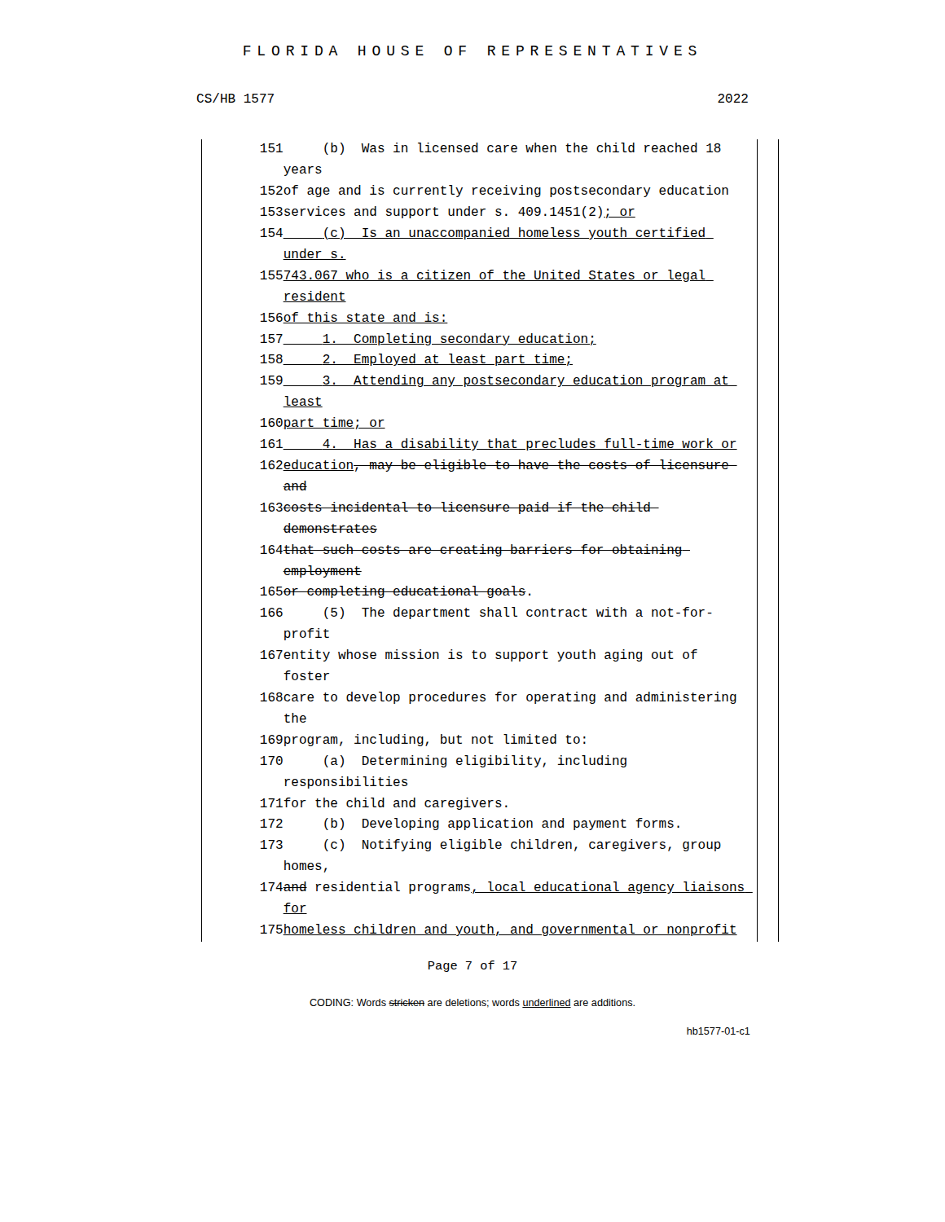FLORIDA HOUSE OF REPRESENTATIVES
CS/HB 1577 2022
| 151 | (b) Was in licensed care when the child reached 18 years |
| 152 | of age and is currently receiving postsecondary education |
| 153 | services and support under s. 409.1451(2) ; or |
| 154 | (c) Is an unaccompanied homeless youth certified under s. |
| 155 | 743.067 who is a citizen of the United States or legal resident |
| 156 | of this state and is: |
| 157 | 1. Completing secondary education; |
| 158 | 2. Employed at least part time; |
| 159 | 3. Attending any postsecondary education program at least |
| 160 | part time; or |
| 161 | 4. Has a disability that precludes full-time work or |
| 162 | education , may be eligible to have the costs of licensure and |
| 163 | costs incidental to licensure paid if the child demonstrates |
| 164 | that such costs are creating barriers for obtaining employment |
| 165 | or completing educational goals . |
| 166 | (5) The department shall contract with a not-for-profit |
| 167 | entity whose mission is to support youth aging out of foster |
| 168 | care to develop procedures for operating and administering the |
| 169 | program, including, but not limited to: |
| 170 | (a) Determining eligibility, including responsibilities |
| 171 | for the child and caregivers. |
| 172 | (b) Developing application and payment forms. |
| 173 | (c) Notifying eligible children, caregivers, group homes, |
| 174 | and residential programs , local educational agency liaisons for |
| 175 | homeless children and youth, and governmental or nonprofit |
Page 7 of 17
CODING: Words stricken are deletions; words underlined are additions.
hb1577-01-c1